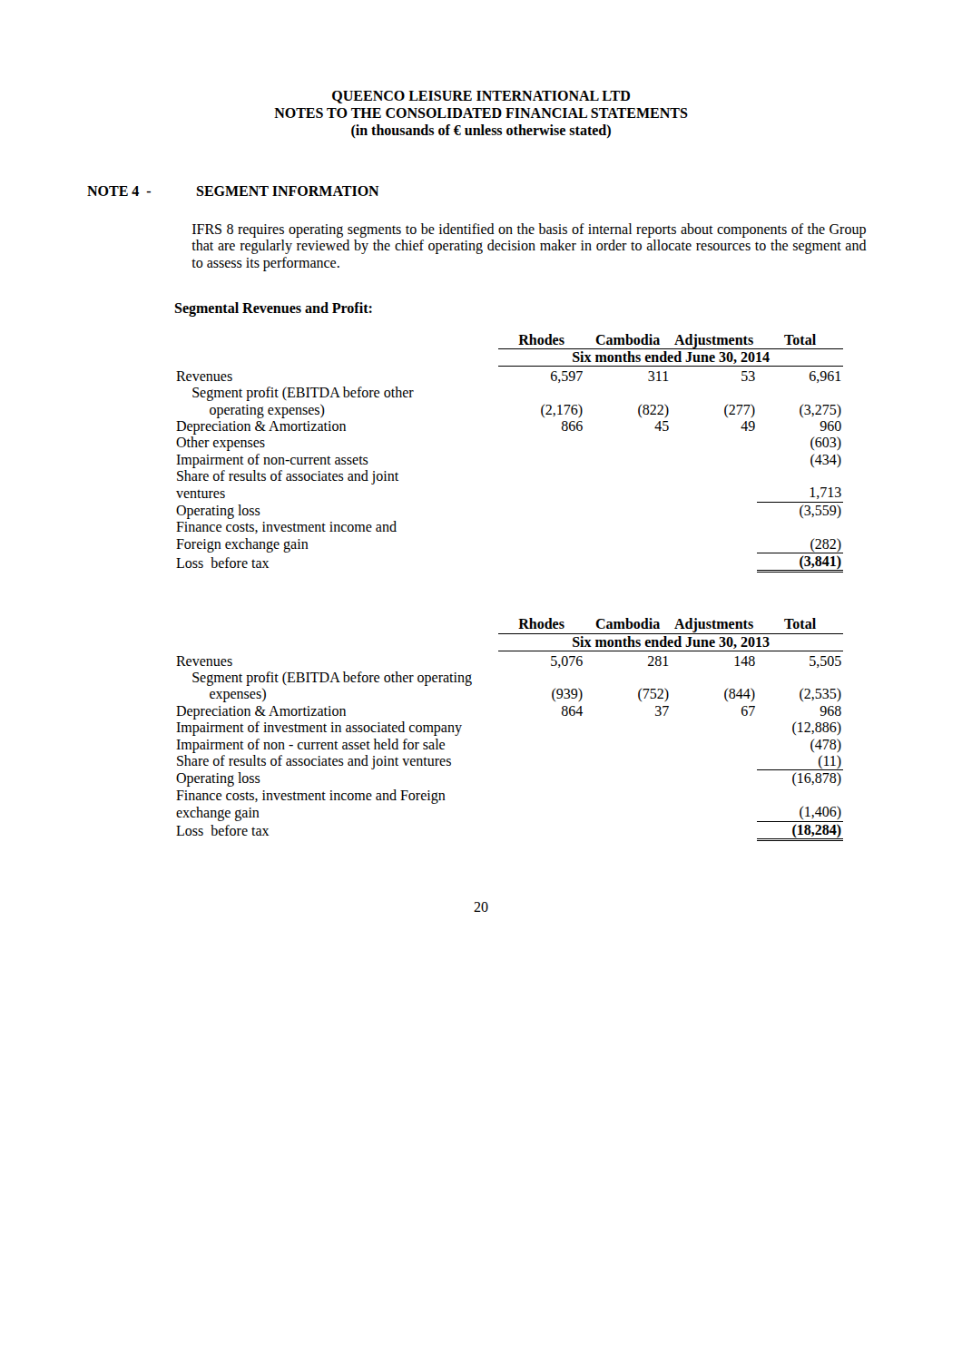QUEENCO LEISURE INTERNATIONAL LTD
NOTES TO THE CONSOLIDATED FINANCIAL STATEMENTS
(in thousands of € unless otherwise stated)
NOTE 4 - SEGMENT INFORMATION
IFRS 8 requires operating segments to be identified on the basis of internal reports about components of the Group that are regularly reviewed by the chief operating decision maker in order to allocate resources to the segment and to assess its performance.
Segmental Revenues and Profit:
| | Rhodes | Cambodia | Adjustments | Total |
| | Six months ended June 30, 2014 |
| Revenues | 6,597 | 311 | 53 | 6,961 |
| Segment profit (EBITDA before other | | | | |
| operating expenses) | (2,176) | (822) | (277) | (3,275) |
| Depreciation & Amortization | 866 | 45 | 49 | 960 |
| Other expenses | | | | (603) |
| Impairment of non-current assets | | | | (434) |
| Share of results of associates and joint | | | | |
| ventures | | | | 1,713 |
| Operating loss | | | | (3,559) |
| Finance costs, investment income and | | | | |
| Foreign exchange gain | | | | (282) |
| Loss before tax | | | | (3,841) |
| | Rhodes | Cambodia | Adjustments | Total |
| | Six months ended June 30, 2013 |
| Revenues | 5,076 | 281 | 148 | 5,505 |
| Segment profit (EBITDA before other operating | | | | |
| expenses) | (939) | (752) | (844) | (2,535) |
| Depreciation & Amortization | 864 | 37 | 67 | 968 |
| Impairment of investment in associated company | | | | (12,886) |
| Impairment of non - current asset held for sale | | | | (478) |
| Share of results of associates and joint ventures | | | | (11) |
| Operating loss | | | | (16,878) |
| Finance costs, investment income and Foreign | | | | |
| exchange gain | | | | (1,406) |
| Loss before tax | | | | (18,284) |
20